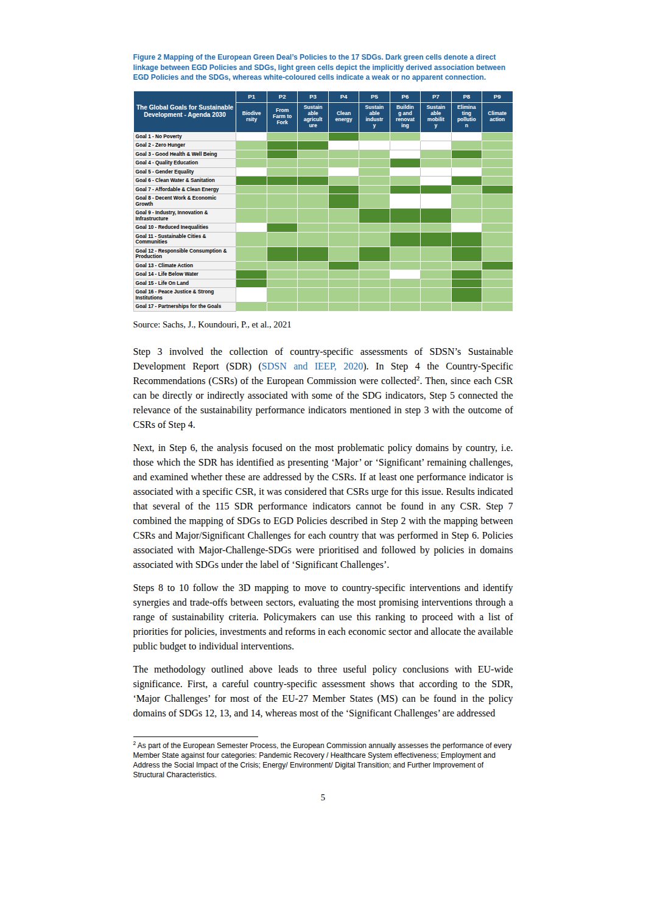Figure 2 Mapping of the European Green Deal’s Policies to the 17 SDGs. Dark green cells denote a direct linkage between EGD Policies and SDGs, light green cells depict the implicitly derived association between EGD Policies and the SDGs, whereas white-coloured cells indicate a weak or no apparent connection.
| The Global Goals for Sustainable Development - Agenda 2030 | P1 | P2 | P3 | P4 | P5 | P6 | P7 | P8 | P9 |
| --- | --- | --- | --- | --- | --- | --- | --- | --- | --- |
| Biodive rsity | From Farm to Fork | Sustain able agricult ure | Clean energy | Sustain able industr y | Buildin g and renovat ing | Sustain able mobilit y | Elimina ting pollutio n | Climate action |
| Goal 1 - No Poverty | | | | | | | | | |
| Goal 2 - Zero Hunger | | | | | | | | | |
| Goal 3 - Good Health & Well Being | | | | | | | | | |
| Goal 4 - Quality Education | | | | | | | | | |
| Goal 5 - Gender Equality | | | | | | | | | |
| Goal 6 - Clean Water & Sanitation | | | | | | | | | |
| Goal 7 - Affordable & Clean Energy | | | | | | | | | |
| Goal 8 - Decent Work & Economic Growth | | | | | | | | | |
| Goal 9 - Industry, Innovation & Infrastructure | | | | | | | | | |
| Goal 10 - Reduced Inequalities | | | | | | | | | |
| Goal 11 - Sustainable Cities & Communities | | | | | | | | | |
| Goal 12 - Responsible Consumption & Production | | | | | | | | | |
| Goal 13 - Climate Action | | | | | | | | | |
| Goal 14 - Life Below Water | | | | | | | | | |
| Goal 15 - Life On Land | | | | | | | | | |
| Goal 16 - Peace Justice & Strong Institutions | | | | | | | | | |
| Goal 17 - Partnerships for the Goals | | | | | | | | | |
Source: Sachs, J., Koundouri, P., et al., 2021
Step 3 involved the collection of country-specific assessments of SDSN’s Sustainable Development Report (SDR) (SDSN and IEEP, 2020). In Step 4 the Country-Specific Recommendations (CSRs) of the European Commission were collected2. Then, since each CSR can be directly or indirectly associated with some of the SDG indicators, Step 5 connected the relevance of the sustainability performance indicators mentioned in step 3 with the outcome of CSRs of Step 4.
Next, in Step 6, the analysis focused on the most problematic policy domains by country, i.e. those which the SDR has identified as presenting ‘Major’ or ‘Significant’ remaining challenges, and examined whether these are addressed by the CSRs. If at least one performance indicator is associated with a specific CSR, it was considered that CSRs urge for this issue. Results indicated that several of the 115 SDR performance indicators cannot be found in any CSR. Step 7 combined the mapping of SDGs to EGD Policies described in Step 2 with the mapping between CSRs and Major/Significant Challenges for each country that was performed in Step 6. Policies associated with Major-Challenge-SDGs were prioritised and followed by policies in domains associated with SDGs under the label of ‘Significant Challenges’.
Steps 8 to 10 follow the 3D mapping to move to country-specific interventions and identify synergies and trade-offs between sectors, evaluating the most promising interventions through a range of sustainability criteria. Policymakers can use this ranking to proceed with a list of priorities for policies, investments and reforms in each economic sector and allocate the available public budget to individual interventions.
The methodology outlined above leads to three useful policy conclusions with EU-wide significance. First, a careful country-specific assessment shows that according to the SDR, ‘Major Challenges’ for most of the EU-27 Member States (MS) can be found in the policy domains of SDGs 12, 13, and 14, whereas most of the ‘Significant Challenges’ are addressed
2 As part of the European Semester Process, the European Commission annually assesses the performance of every Member State against four categories: Pandemic Recovery / Healthcare System effectiveness; Employment and Address the Social Impact of the Crisis; Energy/ Environment/ Digital Transition; and Further Improvement of Structural Characteristics.
5